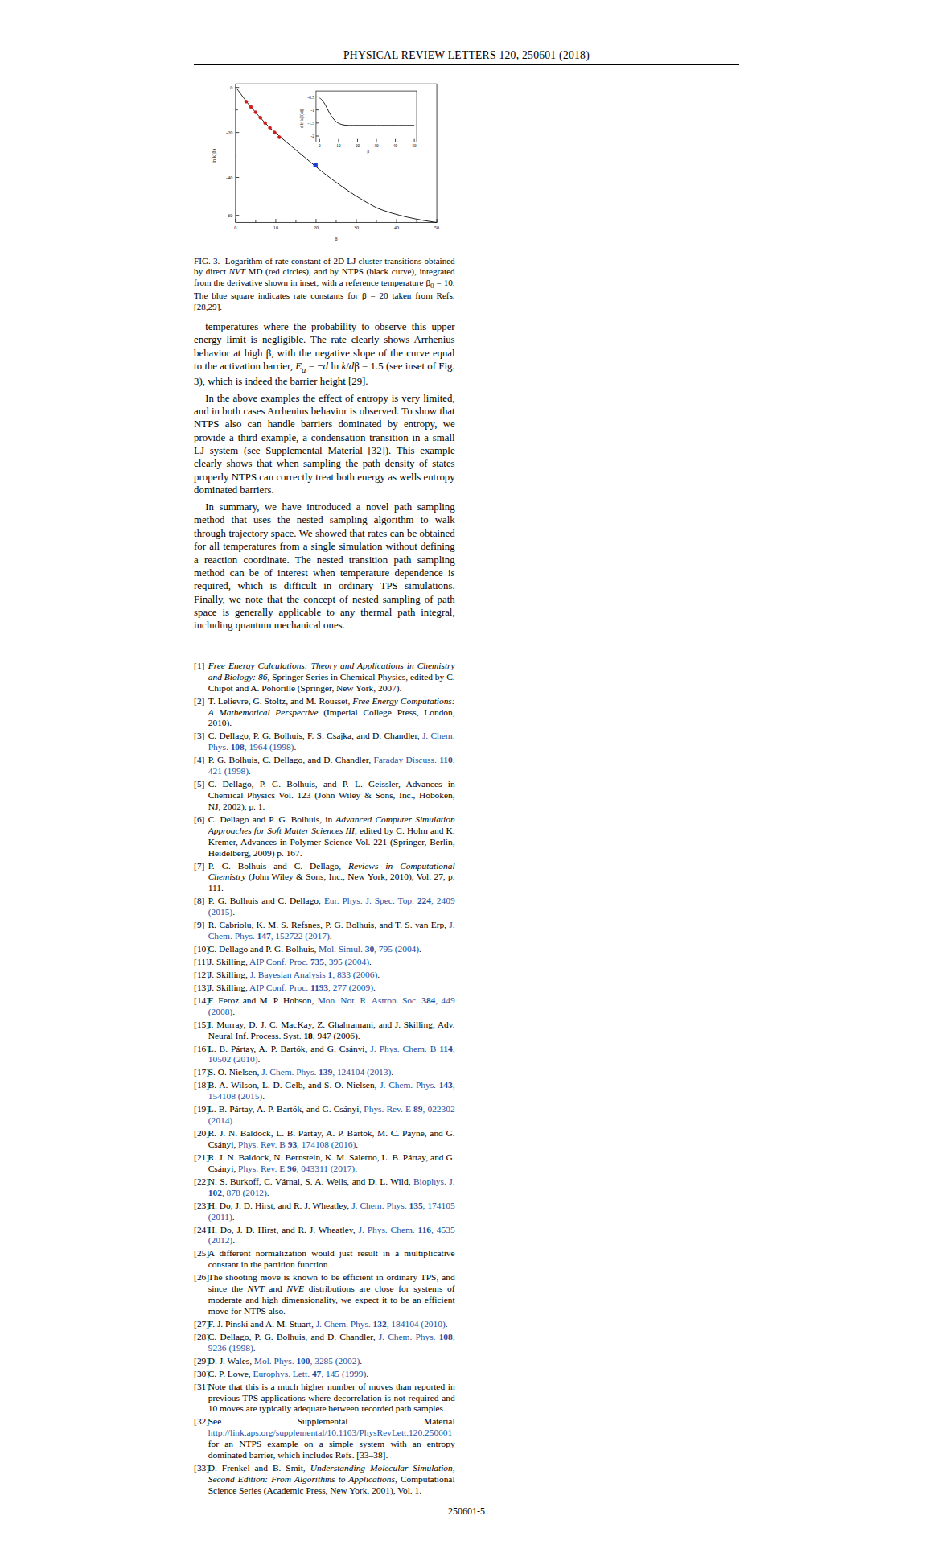PHYSICAL REVIEW LETTERS 120, 250601 (2018)
0 -20 -40 -60 0 10 20 30 40 50 β ln k(β) -0.5 -1 -1.5 -2 0 10 20 30 40 50 β d ln k(β)/dβ
FIG. 3. Logarithm of rate constant of 2D LJ cluster transitions obtained by direct NVT MD (red circles), and by NTPS (black curve), integrated from the derivative shown in inset, with a reference temperature β0 = 10. The blue square indicates rate constants for β = 20 taken from Refs. [28,29].
temperatures where the probability to observe this upper energy limit is negligible. The rate clearly shows Arrhenius behavior at high β, with the negative slope of the curve equal to the activation barrier, Ea = −d ln k/dβ = 1.5 (see inset of Fig. 3), which is indeed the barrier height [29].
In the above examples the effect of entropy is very limited, and in both cases Arrhenius behavior is observed. To show that NTPS also can handle barriers dominated by entropy, we provide a third example, a condensation transition in a small LJ system (see Supplemental Material [32]). This example clearly shows that when sampling the path density of states properly NTPS can correctly treat both energy as wells entropy dominated barriers.
In summary, we have introduced a novel path sampling method that uses the nested sampling algorithm to walk through trajectory space. We showed that rates can be obtained for all temperatures from a single simulation without defining a reaction coordinate. The nested transition path sampling method can be of interest when temperature dependence is required, which is difficult in ordinary TPS simulations. Finally, we note that the concept of nested sampling of path space is generally applicable to any thermal path integral, including quantum mechanical ones.
—————————
[1] Free Energy Calculations: Theory and Applications in Chemistry and Biology: 86, Springer Series in Chemical Physics, edited by C. Chipot and A. Pohorille (Springer, New York, 2007).
[2] T. Lelievre, G. Stoltz, and M. Rousset, Free Energy Computations: A Mathematical Perspective (Imperial College Press, London, 2010).
[3] C. Dellago, P. G. Bolhuis, F. S. Csajka, and D. Chandler, J. Chem. Phys. 108, 1964 (1998).
[4] P. G. Bolhuis, C. Dellago, and D. Chandler, Faraday Discuss. 110, 421 (1998).
[5] C. Dellago, P. G. Bolhuis, and P. L. Geissler, Advances in Chemical Physics Vol. 123 (John Wiley & Sons, Inc., Hoboken, NJ, 2002), p. 1.
[6] C. Dellago and P. G. Bolhuis, in Advanced Computer Simulation Approaches for Soft Matter Sciences III, edited by C. Holm and K. Kremer, Advances in Polymer Science Vol. 221 (Springer, Berlin, Heidelberg, 2009) p. 167.
[7] P. G. Bolhuis and C. Dellago, Reviews in Computational Chemistry (John Wiley & Sons, Inc., New York, 2010), Vol. 27, p. 111.
[8] P. G. Bolhuis and C. Dellago, Eur. Phys. J. Spec. Top. 224, 2409 (2015).
[9] R. Cabriolu, K. M. S. Refsnes, P. G. Bolhuis, and T. S. van Erp, J. Chem. Phys. 147, 152722 (2017).
[10] C. Dellago and P. G. Bolhuis, Mol. Simul. 30, 795 (2004).
[11] J. Skilling, AIP Conf. Proc. 735, 395 (2004).
[12] J. Skilling, J. Bayesian Analysis 1, 833 (2006).
[13] J. Skilling, AIP Conf. Proc. 1193, 277 (2009).
[14] F. Feroz and M. P. Hobson, Mon. Not. R. Astron. Soc. 384, 449 (2008).
[15] I. Murray, D. J. C. MacKay, Z. Ghahramani, and J. Skilling, Adv. Neural Inf. Process. Syst. 18, 947 (2006).
[16] L. B. Pártay, A. P. Bartók, and G. Csányi, J. Phys. Chem. B 114, 10502 (2010).
[17] S. O. Nielsen, J. Chem. Phys. 139, 124104 (2013).
[18] B. A. Wilson, L. D. Gelb, and S. O. Nielsen, J. Chem. Phys. 143, 154108 (2015).
[19] L. B. Pártay, A. P. Bartók, and G. Csányi, Phys. Rev. E 89, 022302 (2014).
[20] R. J. N. Baldock, L. B. Pártay, A. P. Bartók, M. C. Payne, and G. Csányi, Phys. Rev. B 93, 174108 (2016).
[21] R. J. N. Baldock, N. Bernstein, K. M. Salerno, L. B. Pártay, and G. Csányi, Phys. Rev. E 96, 043311 (2017).
[22] N. S. Burkoff, C. Várnai, S. A. Wells, and D. L. Wild, Biophys. J. 102, 878 (2012).
[23] H. Do, J. D. Hirst, and R. J. Wheatley, J. Chem. Phys. 135, 174105 (2011).
[24] H. Do, J. D. Hirst, and R. J. Wheatley, J. Phys. Chem. 116, 4535 (2012).
[25] A different normalization would just result in a multiplicative constant in the partition function.
[26] The shooting move is known to be efficient in ordinary TPS, and since the NVT and NVE distributions are close for systems of moderate and high dimensionality, we expect it to be an efficient move for NTPS also.
[27] F. J. Pinski and A. M. Stuart, J. Chem. Phys. 132, 184104 (2010).
[28] C. Dellago, P. G. Bolhuis, and D. Chandler, J. Chem. Phys. 108, 9236 (1998).
[29] D. J. Wales, Mol. Phys. 100, 3285 (2002).
[30] C. P. Lowe, Europhys. Lett. 47, 145 (1999).
[31] Note that this is a much higher number of moves than reported in previous TPS applications where decorrelation is not required and 10 moves are typically adequate between recorded path samples.
[32] See Supplemental Material http://link.aps.org/supplemental/10.1103/PhysRevLett.120.250601 for an NTPS example on a simple system with an entropy dominated barrier, which includes Refs. [33–38].
[33] D. Frenkel and B. Smit, Understanding Molecular Simulation, Second Edition: From Algorithms to Applications, Computational Science Series (Academic Press, New York, 2001), Vol. 1.
250601-5